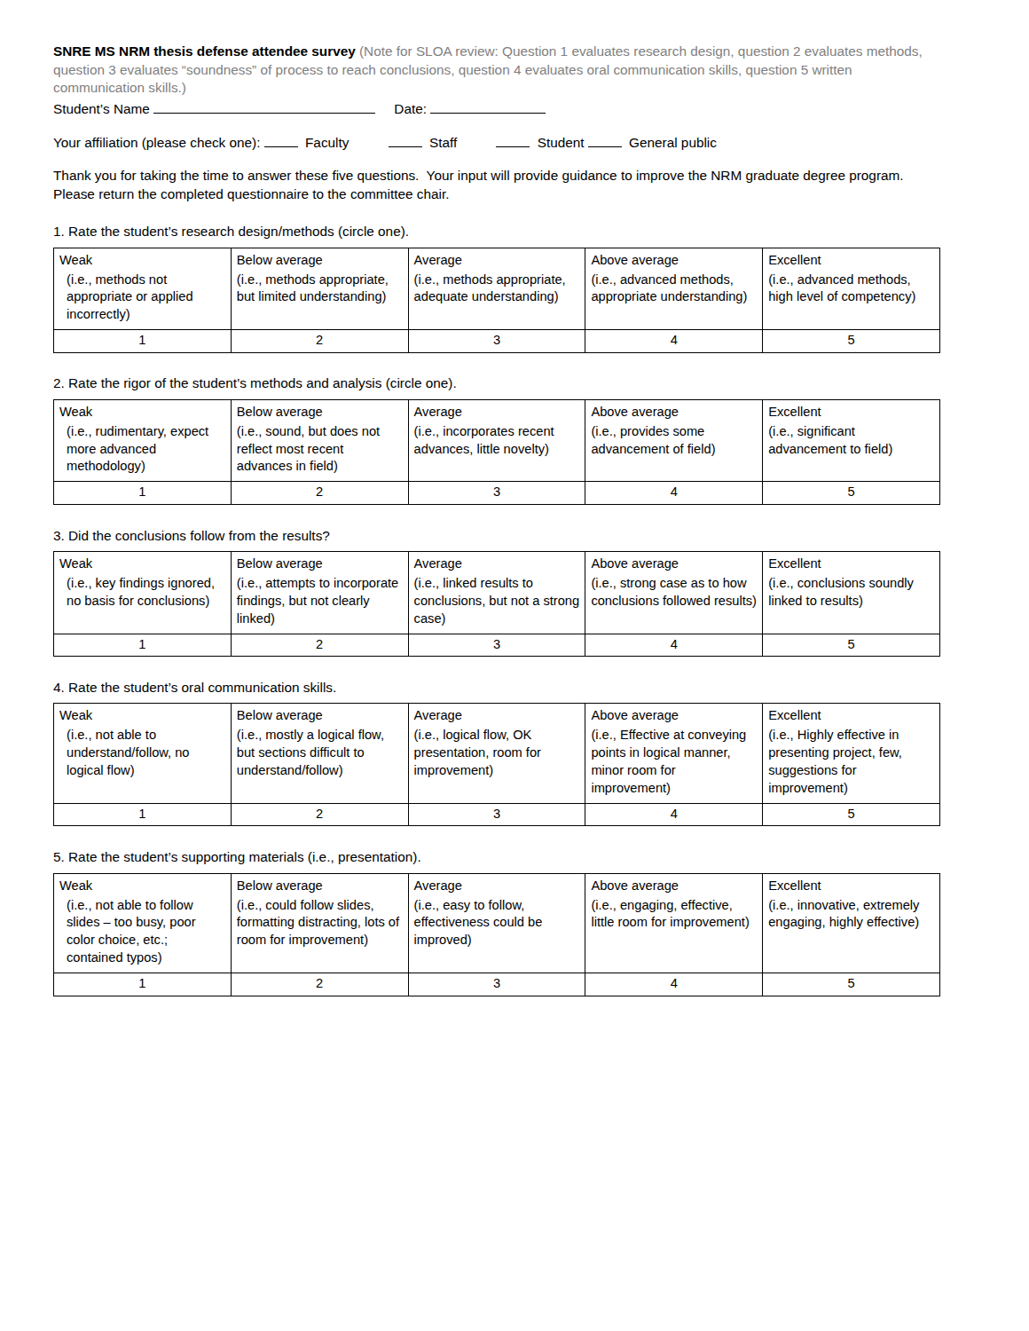SNRE MS NRM thesis defense attendee survey (Note for SLOA review: Question 1 evaluates research design, question 2 evaluates methods, question 3 evaluates “soundness” of process to reach conclusions, question 4 evaluates oral communication skills, question 5 written communication skills.)
Student’s Name Date:
Your affiliation (please check one): Faculty Staff Student General public
Thank you for taking the time to answer these five questions. Your input will provide guidance to improve the NRM graduate degree program. Please return the completed questionnaire to the committee chair.
1. Rate the student’s research design/methods (circle one).
| Weak (i.e., methods not appropriate or applied incorrectly) | Below average (i.e., methods appropriate, but limited understanding) | Average (i.e., methods appropriate, adequate understanding) | Above average (i.e., advanced methods, appropriate understanding) | Excellent (i.e., advanced methods, high level of competency) |
| 1 | 2 | 3 | 4 | 5 |
2. Rate the rigor of the student’s methods and analysis (circle one).
| Weak (i.e., rudimentary, expect more advanced methodology) | Below average (i.e., sound, but does not reflect most recent advances in field) | Average (i.e., incorporates recent advances, little novelty) | Above average (i.e., provides some advancement of field) | Excellent (i.e., significant advancement to field) |
| 1 | 2 | 3 | 4 | 5 |
3. Did the conclusions follow from the results?
| Weak (i.e., key findings ignored, no basis for conclusions) | Below average (i.e., attempts to incorporate findings, but not clearly linked) | Average (i.e., linked results to conclusions, but not a strong case) | Above average (i.e., strong case as to how conclusions followed results) | Excellent (i.e., conclusions soundly linked to results) |
| 1 | 2 | 3 | 4 | 5 |
4. Rate the student’s oral communication skills.
| Weak (i.e., not able to understand/follow, no logical flow) | Below average (i.e., mostly a logical flow, but sections difficult to understand/follow) | Average (i.e., logical flow, OK presentation, room for improvement) | Above average (i.e., Effective at conveying points in logical manner, minor room for improvement) | Excellent (i.e., Highly effective in presenting project, few, suggestions for improvement) |
| 1 | 2 | 3 | 4 | 5 |
5. Rate the student’s supporting materials (i.e., presentation).
| Weak (i.e., not able to follow slides – too busy, poor color choice, etc.; contained typos) | Below average (i.e., could follow slides, formatting distracting, lots of room for improvement) | Average (i.e., easy to follow, effectiveness could be improved) | Above average (i.e., engaging, effective, little room for improvement) | Excellent (i.e., innovative, extremely engaging, highly effective) |
| 1 | 2 | 3 | 4 | 5 |